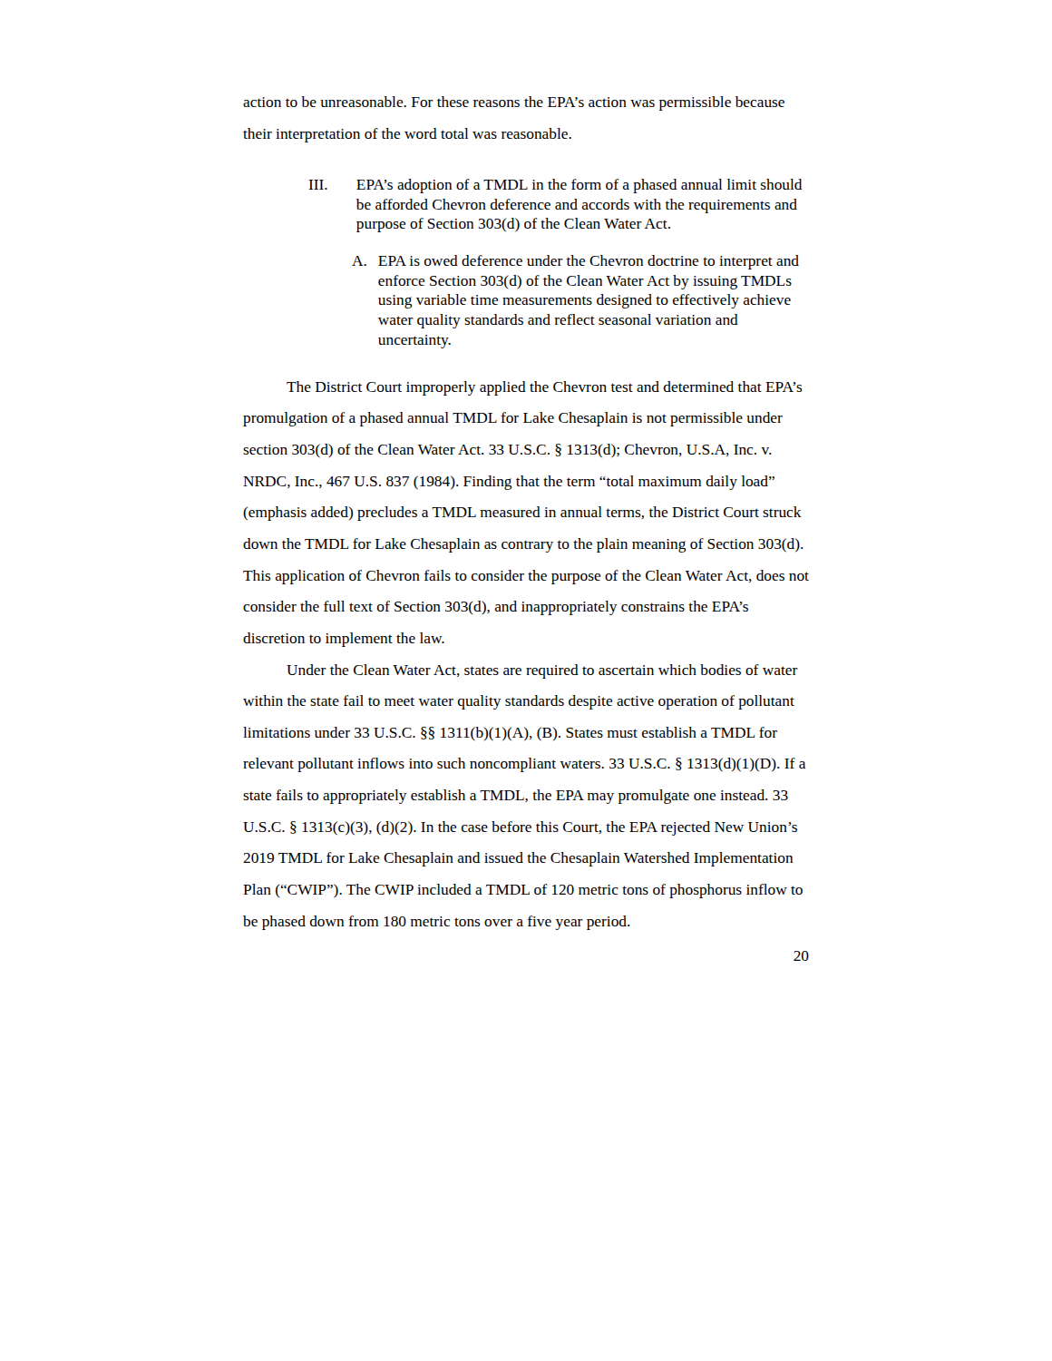action to be unreasonable. For these reasons the EPA’s action was permissible because their interpretation of the word total was reasonable.
III. EPA’s adoption of a TMDL in the form of a phased annual limit should be afforded Chevron deference and accords with the requirements and purpose of Section 303(d) of the Clean Water Act.
A. EPA is owed deference under the Chevron doctrine to interpret and enforce Section 303(d) of the Clean Water Act by issuing TMDLs using variable time measurements designed to effectively achieve water quality standards and reflect seasonal variation and uncertainty.
The District Court improperly applied the Chevron test and determined that EPA’s promulgation of a phased annual TMDL for Lake Chesaplain is not permissible under section 303(d) of the Clean Water Act. 33 U.S.C. § 1313(d); Chevron, U.S.A, Inc. v. NRDC, Inc., 467 U.S. 837 (1984). Finding that the term “total maximum daily load” (emphasis added) precludes a TMDL measured in annual terms, the District Court struck down the TMDL for Lake Chesaplain as contrary to the plain meaning of Section 303(d). This application of Chevron fails to consider the purpose of the Clean Water Act, does not consider the full text of Section 303(d), and inappropriately constrains the EPA’s discretion to implement the law.
Under the Clean Water Act, states are required to ascertain which bodies of water within the state fail to meet water quality standards despite active operation of pollutant limitations under 33 U.S.C. §§ 1311(b)(1)(A), (B). States must establish a TMDL for relevant pollutant inflows into such noncompliant waters. 33 U.S.C. § 1313(d)(1)(D). If a state fails to appropriately establish a TMDL, the EPA may promulgate one instead. 33 U.S.C. § 1313(c)(3), (d)(2). In the case before this Court, the EPA rejected New Union’s 2019 TMDL for Lake Chesaplain and issued the Chesaplain Watershed Implementation Plan (“CWIP”). The CWIP included a TMDL of 120 metric tons of phosphorus inflow to be phased down from 180 metric tons over a five year period.
20